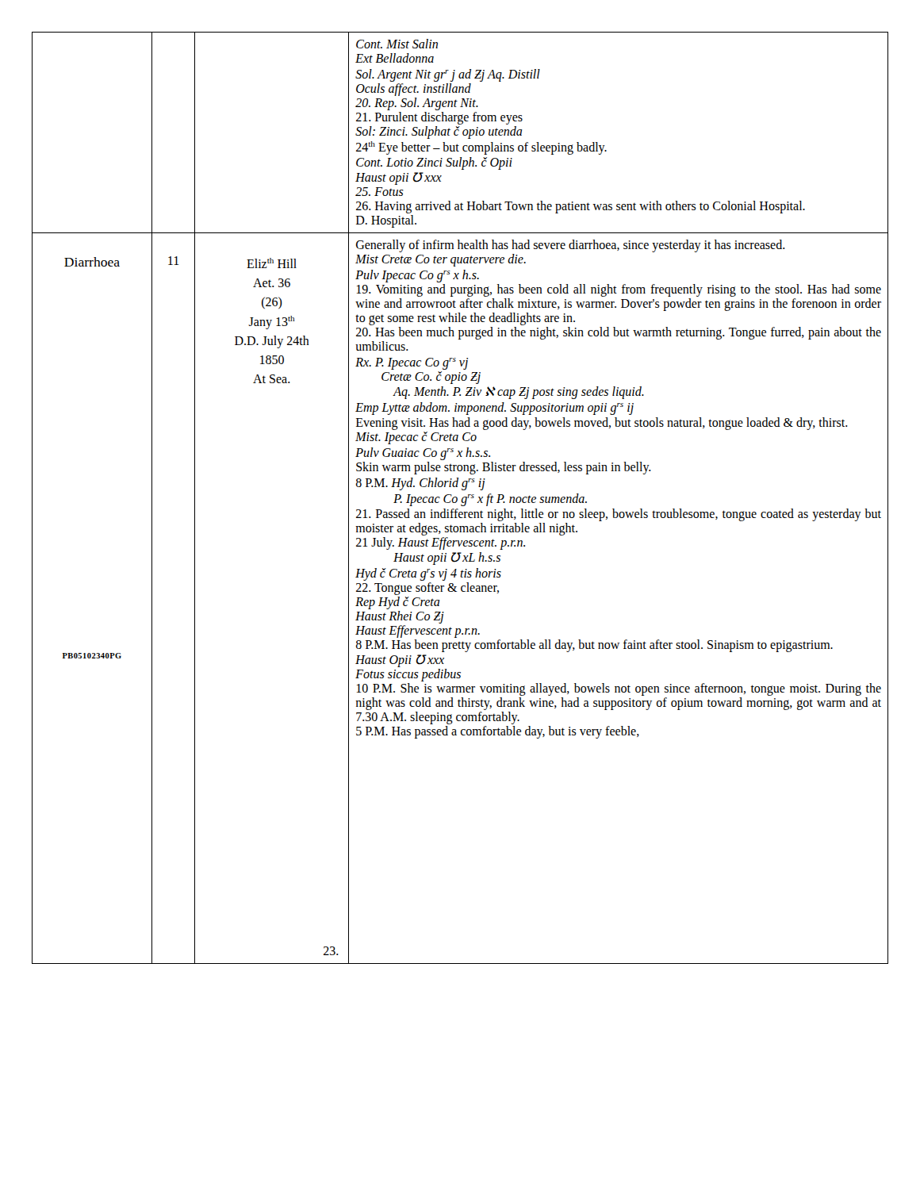| | | | Cont. Mist Salin Ext Belladonna Sol. Argent Nit gr r j ad Ƶj Aq. Distill Oculs affect. instilland 20. Rep. Sol. Argent Nit. 21. Purulent discharge from eyes Sol: Zinci. Sulphat č opio utenda 24 th Eye better – but complains of sleeping badly. Cont. Lotio Zinci Sulph. č Opii Haust opii ℧ xxx 25. Fotus 26. Having arrived at Hobart Town the patient was sent with others to Colonial Hospital. D. Hospital. |
| Diarrhoea PB05102340PG | 11 | Eliz th Hill Aet. 36 (26) Jany 13 th D.D. July 24th 1850 At Sea. 23. | Generally of infirm health has had severe diarrhoea, since yesterday it has increased. Mist Cretæ Co ter quatervere die. Pulv Ipecac Co g rs x h.s. 19. Vomiting and purging, has been cold all night from frequently rising to the stool. Has had some wine and arrowroot after chalk mixture, is warmer. Dover's powder ten grains in the forenoon in order to get some rest while the deadlights are in. 20. Has been much purged in the night, skin cold but warmth returning. Tongue furred, pain about the umbilicus. Rx. P. Ipecac Co g rs vj Cretæ Co. č opio Ƶj Aq. Menth. P. Ƶiv ℵ cap Ƶj post sing sedes liquid. Emp Lyttæ abdom. imponend. Suppositorium opii g rs ij Evening visit. Has had a good day, bowels moved, but stools natural, tongue loaded & dry, thirst. Mist. Ipecac č Creta Co Pulv Guaiac Co g rs x h.s.s. Skin warm pulse strong. Blister dressed, less pain in belly. 8 P.M. Hyd. Chlorid g rs ij P. Ipecac Co g rs x ft P. nocte sumenda. 21. Passed an indifferent night, little or no sleep, bowels troublesome, tongue coated as yesterday but moister at edges, stomach irritable all night. 21 July. Haust Effervescent. p.r.n. Haust opii ℧ xL h.s.s Hyd č Creta g r s vj 4 tis horis 22. Tongue softer & cleaner, Rep Hyd č Creta Haust Rhei Co Ƶj Haust Effervescent p.r.n. 8 P.M. Has been pretty comfortable all day, but now faint after stool. Sinapism to epigastrium. Haust Opii ℧ xxx Fotus siccus pedibus 10 P.M. She is warmer vomiting allayed, bowels not open since afternoon, tongue moist. During the night was cold and thirsty, drank wine, had a suppository of opium toward morning, got warm and at 7.30 A.M. sleeping comfortably. 5 P.M. Has passed a comfortable day, but is very feeble, |